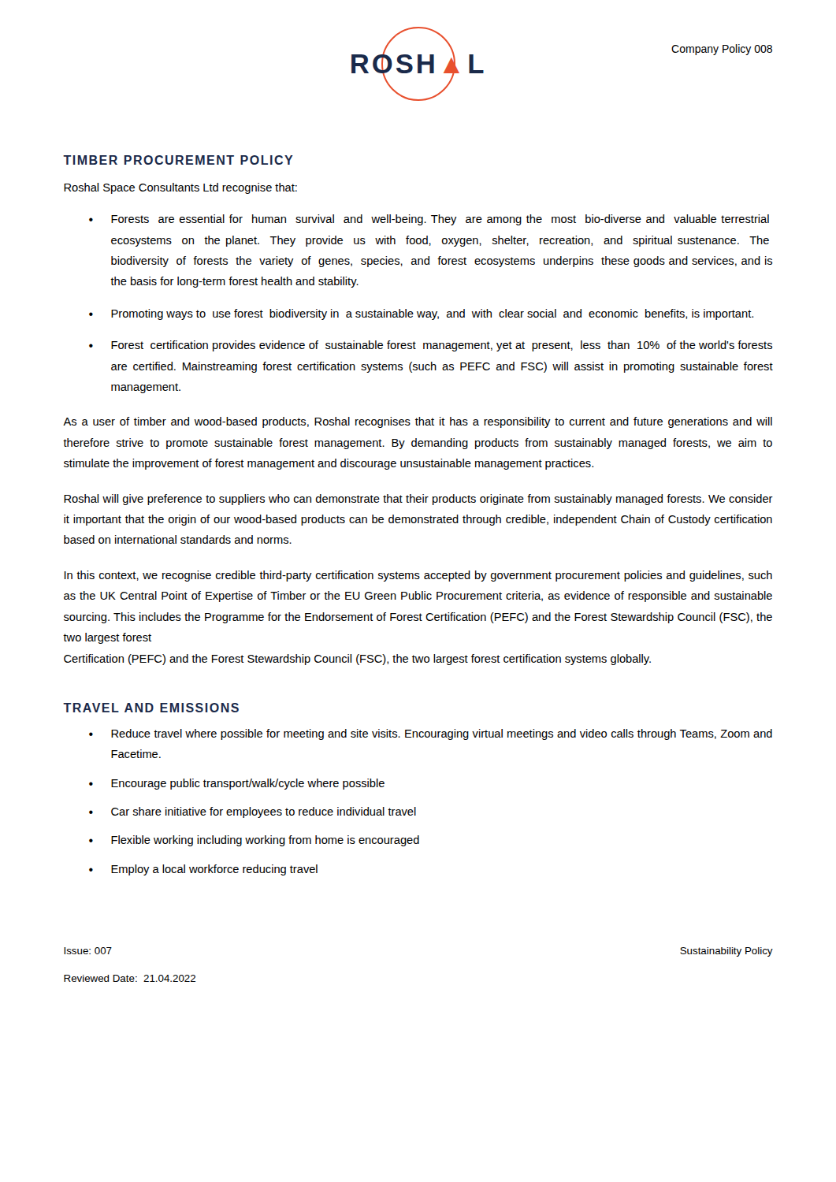Company Policy 008
ROSH▲L
Timber Procurement Policy
Roshal Space Consultants Ltd recognise that:
Forests are essential for human survival and well-being. They are among the most bio-diverse and valuable terrestrial ecosystems on the planet. They provide us with food, oxygen, shelter, recreation, and spiritual sustenance. The biodiversity of forests the variety of genes, species, and forest ecosystems underpins these goods and services, and is the basis for long-term forest health and stability.
Promoting ways to use forest biodiversity in a sustainable way, and with clear social and economic benefits, is important.
Forest certification provides evidence of sustainable forest management, yet at present, less than 10% of the world's forests are certified. Mainstreaming forest certification systems (such as PEFC and FSC) will assist in promoting sustainable forest management.
As a user of timber and wood-based products, Roshal recognises that it has a responsibility to current and future generations and will therefore strive to promote sustainable forest management. By demanding products from sustainably managed forests, we aim to stimulate the improvement of forest management and discourage unsustainable management practices.
Roshal will give preference to suppliers who can demonstrate that their products originate from sustainably managed forests. We consider it important that the origin of our wood-based products can be demonstrated through credible, independent Chain of Custody certification based on international standards and norms.
In this context, we recognise credible third-party certification systems accepted by government procurement policies and guidelines, such as the UK Central Point of Expertise of Timber or the EU Green Public Procurement criteria, as evidence of responsible and sustainable sourcing. This includes the Programme for the Endorsement of Forest Certification (PEFC) and the Forest Stewardship Council (FSC), the two largest forest
Certification (PEFC) and the Forest Stewardship Council (FSC), the two largest forest certification systems globally.
Travel and Emissions
Reduce travel where possible for meeting and site visits. Encouraging virtual meetings and video calls through Teams, Zoom and Facetime.
Encourage public transport/walk/cycle where possible
Car share initiative for employees to reduce individual travel
Flexible working including working from home is encouraged
Employ a local workforce reducing travel
Sustainability Policy
Issue: 007
Reviewed Date: 21.04.2022